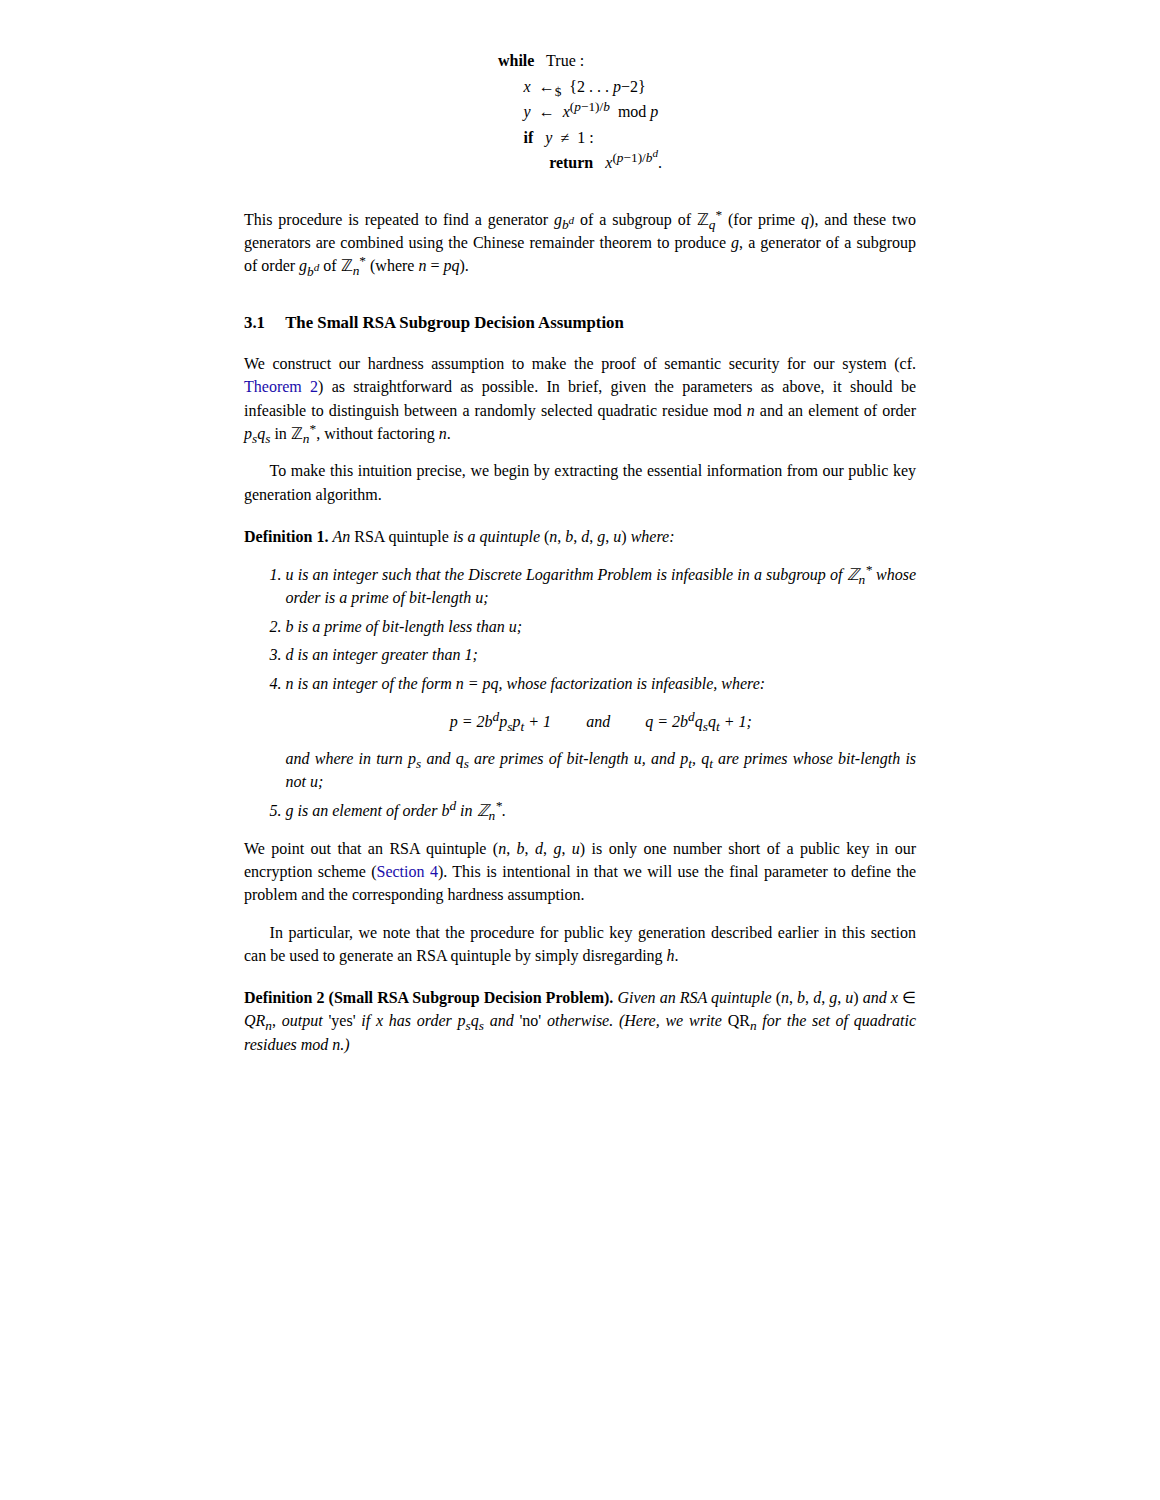while True :
x ←$ {2 . . . p−2}
y ← x(p−1)/b mod p
if y ≠ 1 :
return x(p−1)/bd.
This procedure is repeated to find a generator gbd of a subgroup of ℤq* (for prime q), and these two generators are combined using the Chinese remainder theorem to produce g, a generator of a subgroup of order gbd of ℤn* (where n = pq).
3.1 The Small RSA Subgroup Decision Assumption
We construct our hardness assumption to make the proof of semantic security for our system (cf. Theorem 2) as straightforward as possible. In brief, given the parameters as above, it should be infeasible to distinguish between a randomly selected quadratic residue mod n and an element of order psqs in ℤn*, without factoring n.
To make this intuition precise, we begin by extracting the essential information from our public key generation algorithm.
Definition 1. An RSA quintuple is a quintuple (n, b, d, g, u) where:
u is an integer such that the Discrete Logarithm Problem is infeasible in a subgroup of ℤn* whose order is a prime of bit-length u;
b is a prime of bit-length less than u;
d is an integer greater than 1;
n is an integer of the form n = pq, whose factorization is infeasible, where:
p = 2bdpspt + 1 and q = 2bdqsqt + 1;
and where in turn ps and qs are primes of bit-length u, and pt, qt are primes whose bit-length is not u;
g is an element of order bd in ℤn*.
We point out that an RSA quintuple (n, b, d, g, u) is only one number short of a public key in our encryption scheme (Section 4). This is intentional in that we will use the final parameter to define the problem and the corresponding hardness assumption.
In particular, we note that the procedure for public key generation described earlier in this section can be used to generate an RSA quintuple by simply disregarding h.
Definition 2 (Small RSA Subgroup Decision Problem). Given an RSA quintuple (n, b, d, g, u) and x ∈ QRn, output 'yes' if x has order psqs and 'no' otherwise. (Here, we write QRn for the set of quadratic residues mod n.)